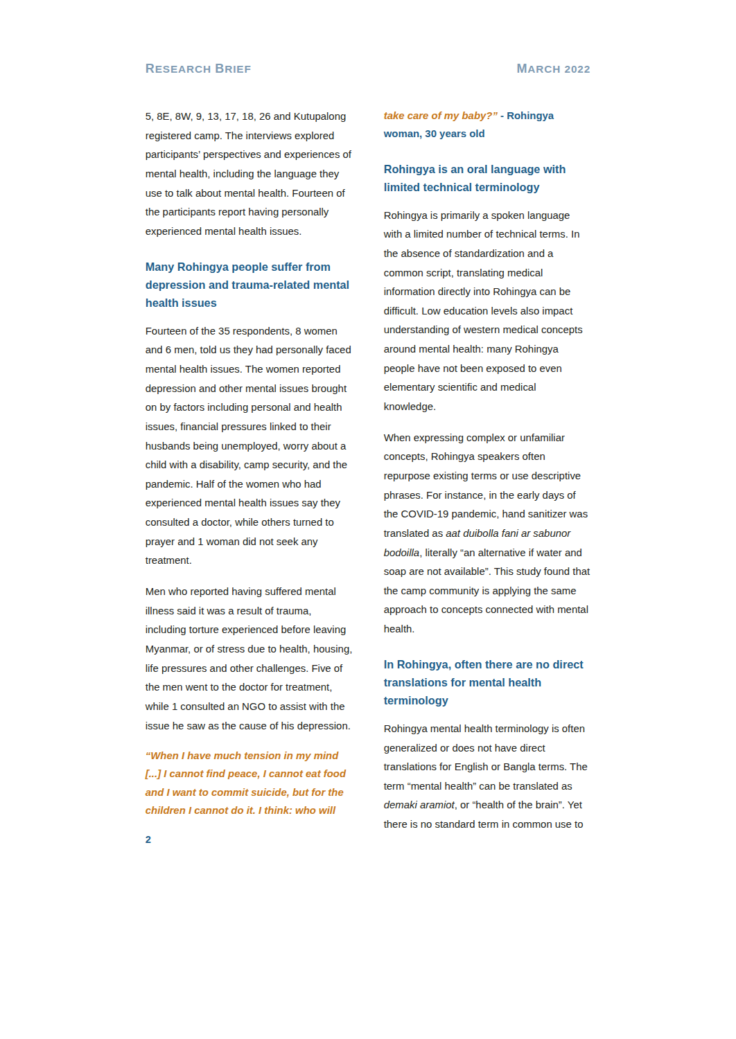Research brief
March 2022
5, 8E, 8W, 9, 13, 17, 18, 26 and Kutupalong registered camp. The interviews explored participants’ perspectives and experiences of mental health, including the language they use to talk about mental health. Fourteen of the participants report having personally experienced mental health issues.
Many Rohingya people suffer from depression and trauma-related mental health issues
Fourteen of the 35 respondents, 8 women and 6 men, told us they had personally faced mental health issues. The women reported depression and other mental issues brought on by factors including personal and health issues, financial pressures linked to their husbands being unemployed, worry about a child with a disability, camp security, and the pandemic. Half of the women who had experienced mental health issues say they consulted a doctor, while others turned to prayer and 1 woman did not seek any treatment.
Men who reported having suffered mental illness said it was a result of trauma, including torture experienced before leaving Myanmar, or of stress due to health, housing, life pressures and other challenges. Five of the men went to the doctor for treatment, while 1 consulted an NGO to assist with the issue he saw as the cause of his depression.
“When I have much tension in my mind [...] I cannot find peace, I cannot eat food and I want to commit suicide, but for the children I cannot do it. I think: who will take care of my baby?” - Rohingya woman, 30 years old
Rohingya is an oral language with limited technical terminology
Rohingya is primarily a spoken language with a limited number of technical terms. In the absence of standardization and a common script, translating medical information directly into Rohingya can be difficult. Low education levels also impact understanding of western medical concepts around mental health: many Rohingya people have not been exposed to even elementary scientific and medical knowledge.
When expressing complex or unfamiliar concepts, Rohingya speakers often repurpose existing terms or use descriptive phrases. For instance, in the early days of the COVID-19 pandemic, hand sanitizer was translated as aat duibolla fani ar sabunor bodoilla, literally “an alternative if water and soap are not available”. This study found that the camp community is applying the same approach to concepts connected with mental health.
In Rohingya, often there are no direct translations for mental health terminology
Rohingya mental health terminology is often generalized or does not have direct translations for English or Bangla terms. The term “mental health” can be translated as demaki aramiot, or “health of the brain”. Yet there is no standard term in common use to
2